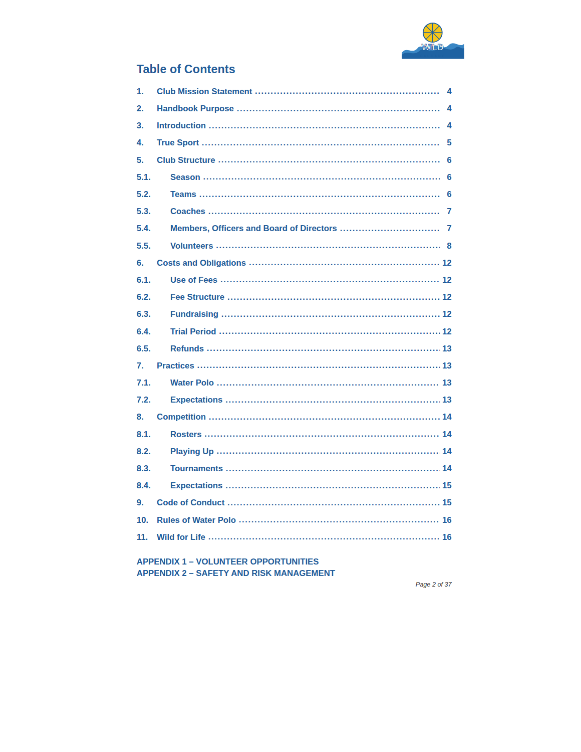WILD CALGARY
Table of Contents
1. Club Mission Statement .......................................................................................................... 4
2. Handbook Purpose .................................................................................................................. 4
3. Introduction .............................................................................................................................. 4
4. True Sport .................................................................................................................................. 5
5. Club Structure ......................................................................................................................... 6
5.1. Season ................................................................................................................................. 6
5.2. Teams ................................................................................................................................... 6
5.3. Coaches ............................................................................................................................... 7
5.4. Members, Officers and Board of Directors ................................................................. 7
5.5. Volunteers ......................................................................................................................... 8
6. Costs and Obligations ......................................................................................................... 12
6.1. Use of Fees ....................................................................................................................... 12
6.2. Fee Structure ................................................................................................................... 12
6.3. Fundraising ....................................................................................................................... 12
6.4. Trial Period ....................................................................................................................... 12
6.5. Refunds ............................................................................................................................... 13
7. Practices ..................................................................................................................................... 13
7.1. Water Polo ....................................................................................................................... 13
7.2. Expectations ................................................................................................................... 13
8. Competition .............................................................................................................................. 14
8.1. Rosters ................................................................................................................................. 14
8.2. Playing Up ......................................................................................................................... 14
8.3. Tournaments ................................................................................................................... 14
8.4. Expectations ................................................................................................................... 15
9. Code of Conduct ..................................................................................................................... 15
10. Rules of Water Polo ............................................................................................................. 16
11. Wild for Life ............................................................................................................................. 16
APPENDIX 1 – VOLUNTEER OPPORTUNITIES
APPENDIX 2 – SAFETY AND RISK MANAGEMENT
Page 2 of 37